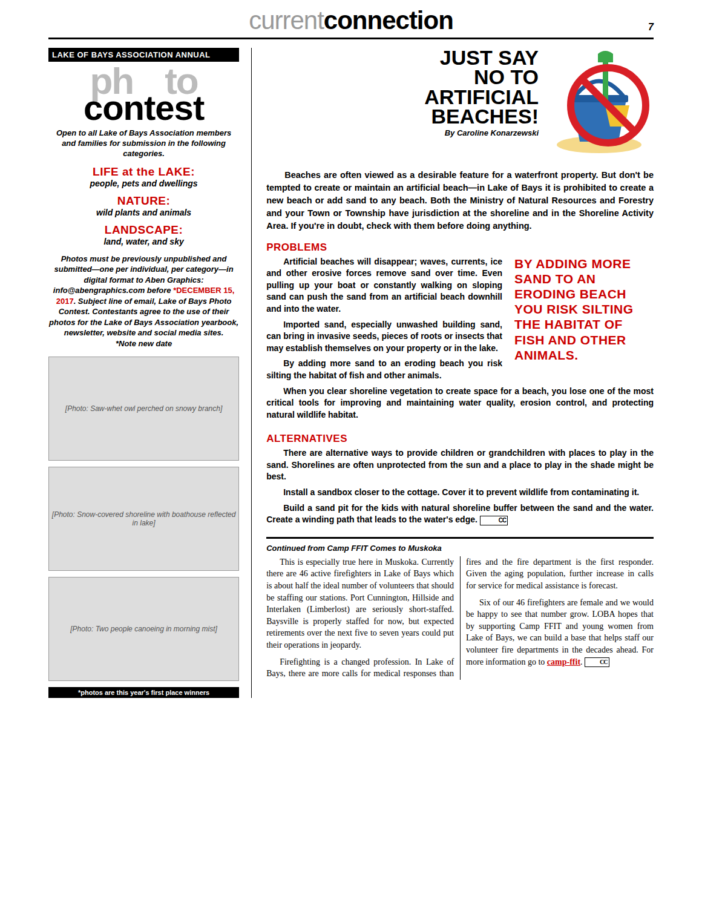currentconnection
7
LAKE OF BAYS ASSOCIATION ANNUAL
ph to contest
Open to all Lake of Bays Association members and families for submission in the following categories.
LIFE at the LAKE:
people, pets and dwellings
NATURE:
wild plants and animals
LANDSCAPE:
land, water, and sky
Photos must be previously unpublished and submitted—one per individual, per category—in digital format to Aben Graphics: info@abengraphics.com before *DECEMBER 15, 2017. Subject line of email, Lake of Bays Photo Contest. Contestants agree to the use of their photos for the Lake of Bays Association yearbook, newsletter, website and social media sites.
*Note new date
[Photo: Saw-whet owl perched on snowy branch]
[Photo: Snow-covered shoreline with boathouse reflected in lake]
[Photo: Two people canoeing in morning mist]
*photos are this year's first place winners
JUST SAY
NO TO
ARTIFICIAL
BEACHES!
By Caroline Konarzewski
Beaches are often viewed as a desirable feature for a waterfront property. But don't be tempted to create or maintain an artificial beach—in Lake of Bays it is prohibited to create a new beach or add sand to any beach. Both the Ministry of Natural Resources and Forestry and your Town or Township have jurisdiction at the shoreline and in the Shoreline Activity Area. If you're in doubt, check with them before doing anything.
PROBLEMS
BY ADDING MORE SAND TO AN ERODING BEACH YOU RISK SILTING THE HABITAT OF FISH AND OTHER ANIMALS.
Artificial beaches will disappear; waves, currents, ice and other erosive forces remove sand over time. Even pulling up your boat or constantly walking on sloping sand can push the sand from an artificial beach downhill and into the water.
Imported sand, especially unwashed building sand, can bring in invasive seeds, pieces of roots or insects that may establish themselves on your property or in the lake.
By adding more sand to an eroding beach you risk silting the habitat of fish and other animals.
When you clear shoreline vegetation to create space for a beach, you lose one of the most critical tools for improving and maintaining water quality, erosion control, and protecting natural wildlife habitat.
ALTERNATIVES
There are alternative ways to provide children or grandchildren with places to play in the sand. Shorelines are often unprotected from the sun and a place to play in the shade might be best.
Install a sandbox closer to the cottage. Cover it to prevent wildlife from contaminating it.
Build a sand pit for the kids with natural shoreline buffer between the sand and the water. Create a winding path that leads to the water's edge. CC
Continued from Camp FFIT Comes to Muskoka
This is especially true here in Muskoka. Currently there are 46 active firefighters in Lake of Bays which is about half the ideal number of volunteers that should be staffing our stations. Port Cunnington, Hillside and Interlaken (Limberlost) are seriously short-staffed. Baysville is properly staffed for now, but expected retirements over the next five to seven years could put their operations in jeopardy.
Firefighting is a changed profession. In Lake of Bays, there are more calls for medical responses than fires and the fire department is the first responder. Given the aging population, further increase in calls for service for medical assistance is forecast.
Six of our 46 firefighters are female and we would be happy to see that number grow. LOBA hopes that by supporting Camp FFIT and young women from Lake of Bays, we can build a base that helps staff our volunteer fire departments in the decades ahead. For more information go to camp-ffit. CC